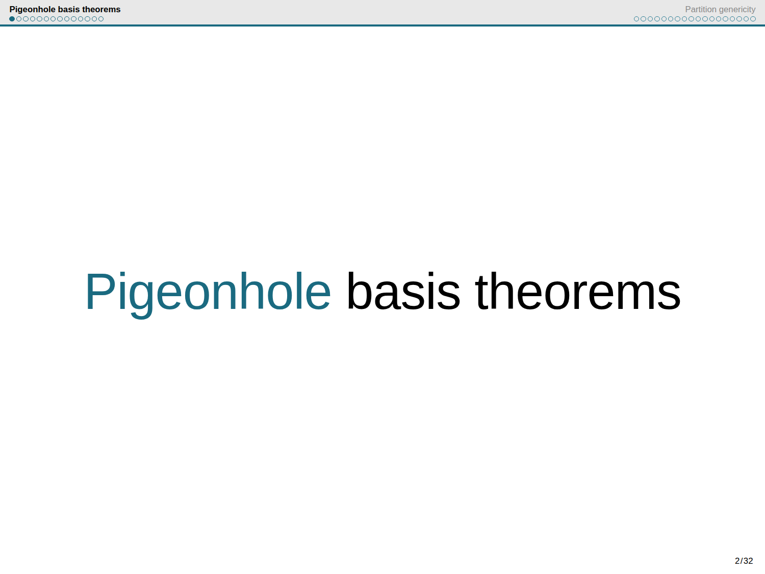Pigeonhole basis theorems
Partition genericity
Pigeonhole basis theorems
2 / 32